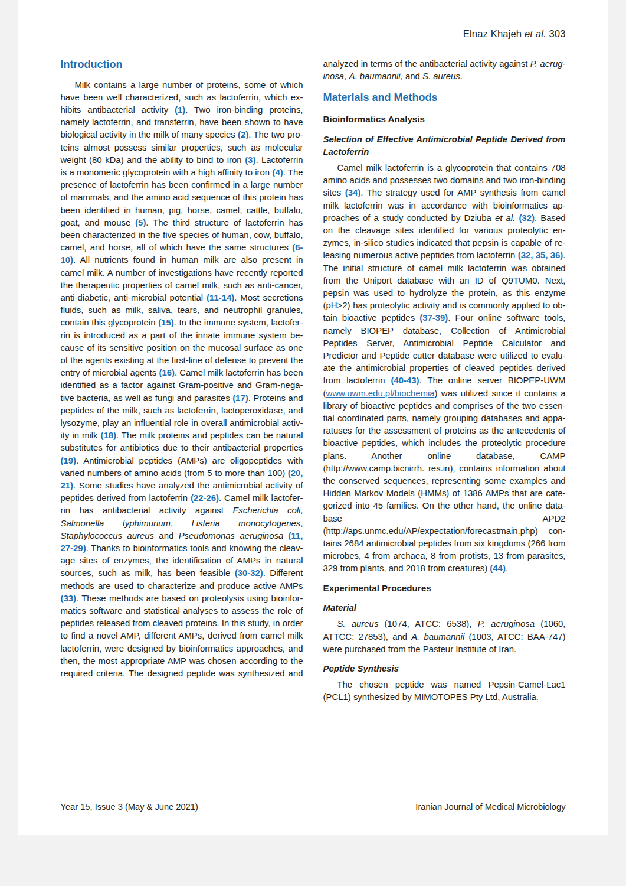Elnaz Khajeh et al. 303
Introduction
Milk contains a large number of proteins, some of which have been well characterized, such as lactoferrin, which exhibits antibacterial activity (1). Two iron-binding proteins, namely lactoferrin, and transferrin, have been shown to have biological activity in the milk of many species (2). The two proteins almost possess similar properties, such as molecular weight (80 kDa) and the ability to bind to iron (3). Lactoferrin is a monomeric glycoprotein with a high affinity to iron (4). The presence of lactoferrin has been confirmed in a large number of mammals, and the amino acid sequence of this protein has been identified in human, pig, horse, camel, cattle, buffalo, goat, and mouse (5). The third structure of lactoferrin has been characterized in the five species of human, cow, buffalo, camel, and horse, all of which have the same structures (6-10). All nutrients found in human milk are also present in camel milk. A number of investigations have recently reported the therapeutic properties of camel milk, such as anti-cancer, anti-diabetic, anti-microbial potential (11-14). Most secretions fluids, such as milk, saliva, tears, and neutrophil granules, contain this glycoprotein (15). In the immune system, lactoferrin is introduced as a part of the innate immune system because of its sensitive position on the mucosal surface as one of the agents existing at the first-line of defense to prevent the entry of microbial agents (16). Camel milk lactoferrin has been identified as a factor against Gram-positive and Gram-negative bacteria, as well as fungi and parasites (17). Proteins and peptides of the milk, such as lactoferrin, lactoperoxidase, and lysozyme, play an influential role in overall antimicrobial activity in milk (18). The milk proteins and peptides can be natural substitutes for antibiotics due to their antibacterial properties (19). Antimicrobial peptides (AMPs) are oligopeptides with varied numbers of amino acids (from 5 to more than 100) (20, 21). Some studies have analyzed the antimicrobial activity of peptides derived from lactoferrin (22-26). Camel milk lactoferrin has antibacterial activity against Escherichia coli, Salmonella typhimurium, Listeria monocytogenes, Staphylococcus aureus and Pseudomonas aeruginosa (11, 27-29). Thanks to bioinformatics tools and knowing the cleavage sites of enzymes, the identification of AMPs in natural sources, such as milk, has been feasible (30-32). Different methods are used to characterize and produce active AMPs (33). These methods are based on proteolysis using bioinformatics software and statistical analyses to assess the role of peptides released from cleaved proteins. In this study, in order to find a novel AMP, different AMPs, derived from camel milk lactoferrin, were designed by bioinformatics approaches, and then, the most appropriate AMP was chosen according to the required criteria. The designed peptide was synthesized and analyzed in terms of the antibacterial activity against P. aeruginosa, A. baumannii, and S. aureus.
Materials and Methods
Bioinformatics Analysis
Selection of Effective Antimicrobial Peptide Derived from Lactoferrin
Camel milk lactoferrin is a glycoprotein that contains 708 amino acids and possesses two domains and two iron-binding sites (34). The strategy used for AMP synthesis from camel milk lactoferrin was in accordance with bioinformatics approaches of a study conducted by Dziuba et al. (32). Based on the cleavage sites identified for various proteolytic enzymes, in-silico studies indicated that pepsin is capable of releasing numerous active peptides from lactoferrin (32, 35, 36). The initial structure of camel milk lactoferrin was obtained from the Uniport database with an ID of Q9TUM0. Next, pepsin was used to hydrolyze the protein, as this enzyme (pH>2) has proteolytic activity and is commonly applied to obtain bioactive peptides (37-39). Four online software tools, namely BIOPEP database, Collection of Antimicrobial Peptides Server, Antimicrobial Peptide Calculator and Predictor and Peptide cutter database were utilized to evaluate the antimicrobial properties of cleaved peptides derived from lactoferrin (40-43). The online server BIOPEP-UWM (www.uwm.edu.pl/biochemia) was utilized since it contains a library of bioactive peptides and comprises of the two essential coordinated parts, namely grouping databases and apparatuses for the assessment of proteins as the antecedents of bioactive peptides, which includes the proteolytic procedure plans. Another online database, CAMP (http://www.camp.bicnirrh. res.in), contains information about the conserved sequences, representing some examples and Hidden Markov Models (HMMs) of 1386 AMPs that are categorized into 45 families. On the other hand, the online database APD2 (http://aps.unmc.edu/AP/expectation/forecastmain.php) contains 2684 antimicrobial peptides from six kingdoms (266 from microbes, 4 from archaea, 8 from protists, 13 from parasites, 329 from plants, and 2018 from creatures) (44).
Experimental Procedures
Material
S. aureus (1074, ATCC: 6538), P. aeruginosa (1060, ATTCC: 27853), and A. baumannii (1003, ATCC: BAA-747) were purchased from the Pasteur Institute of Iran.
Peptide Synthesis
The chosen peptide was named Pepsin-Camel-Lac1 (PCL1) synthesized by MIMOTOPES Pty Ltd, Australia.
Year 15, Issue 3 (May & June 2021)
Iranian Journal of Medical Microbiology